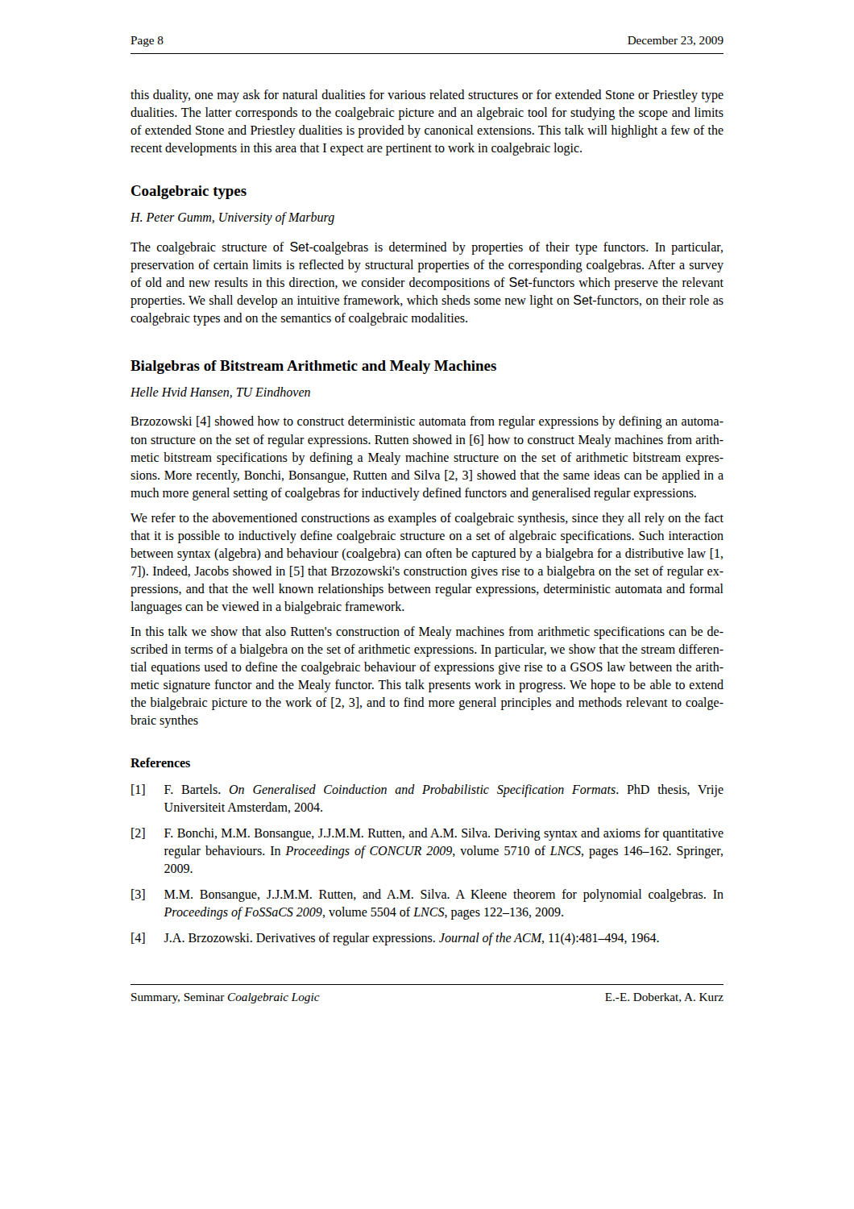Page 8 December 23, 2009
this duality, one may ask for natural dualities for various related structures or for extended Stone or Priestley type dualities. The latter corresponds to the coalgebraic picture and an algebraic tool for studying the scope and limits of extended Stone and Priestley dualities is provided by canonical extensions. This talk will highlight a few of the recent developments in this area that I expect are pertinent to work in coalgebraic logic.
Coalgebraic types
H. Peter Gumm, University of Marburg
The coalgebraic structure of Set-coalgebras is determined by properties of their type functors. In particular, preservation of certain limits is reflected by structural properties of the corresponding coalgebras. After a survey of old and new results in this direction, we consider decompositions of Set-functors which preserve the relevant properties. We shall develop an intuitive framework, which sheds some new light on Set-functors, on their role as coalgebraic types and on the semantics of coalgebraic modalities.
Bialgebras of Bitstream Arithmetic and Mealy Machines
Helle Hvid Hansen, TU Eindhoven
Brzozowski [4] showed how to construct deterministic automata from regular expressions by defining an automaton structure on the set of regular expressions. Rutten showed in [6] how to construct Mealy machines from arithmetic bitstream specifications by defining a Mealy machine structure on the set of arithmetic bitstream expressions. More recently, Bonchi, Bonsangue, Rutten and Silva [2, 3] showed that the same ideas can be applied in a much more general setting of coalgebras for inductively defined functors and generalised regular expressions.
We refer to the abovementioned constructions as examples of coalgebraic synthesis, since they all rely on the fact that it is possible to inductively define coalgebraic structure on a set of algebraic specifications. Such interaction between syntax (algebra) and behaviour (coalgebra) can often be captured by a bialgebra for a distributive law [1, 7]). Indeed, Jacobs showed in [5] that Brzozowski's construction gives rise to a bialgebra on the set of regular expressions, and that the well known relationships between regular expressions, deterministic automata and formal languages can be viewed in a bialgebraic framework.
In this talk we show that also Rutten's construction of Mealy machines from arithmetic specifications can be described in terms of a bialgebra on the set of arithmetic expressions. In particular, we show that the stream differential equations used to define the coalgebraic behaviour of expressions give rise to a GSOS law between the arithmetic signature functor and the Mealy functor. This talk presents work in progress. We hope to be able to extend the bialgebraic picture to the work of [2, 3], and to find more general principles and methods relevant to coalgebraic synthes
References
F. Bartels. On Generalised Coinduction and Probabilistic Specification Formats. PhD thesis, Vrije Universiteit Amsterdam, 2004.
F. Bonchi, M.M. Bonsangue, J.J.M.M. Rutten, and A.M. Silva. Deriving syntax and axioms for quantitative regular behaviours. In Proceedings of CONCUR 2009, volume 5710 of LNCS, pages 146–162. Springer, 2009.
M.M. Bonsangue, J.J.M.M. Rutten, and A.M. Silva. A Kleene theorem for polynomial coalgebras. In Proceedings of FoSSaCS 2009, volume 5504 of LNCS, pages 122–136, 2009.
J.A. Brzozowski. Derivatives of regular expressions. Journal of the ACM, 11(4):481–494, 1964.
Summary, Seminar Coalgebraic Logic E.-E. Doberkat, A. Kurz